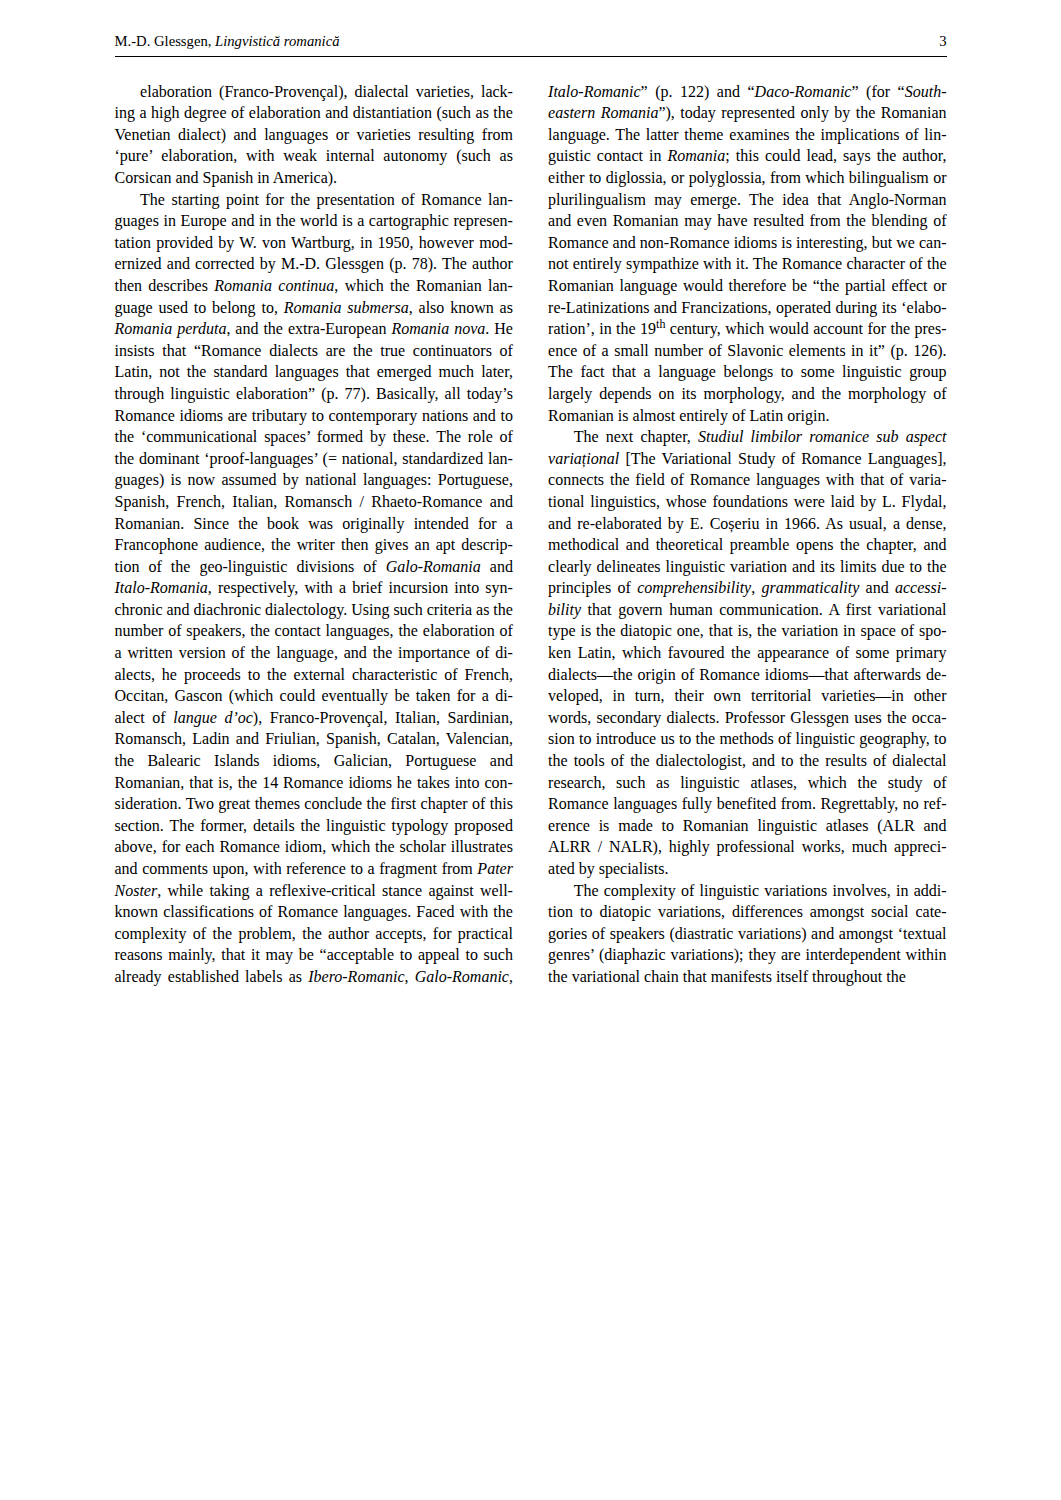M.-D. Glessgen, Lingvistică romanică 3
elaboration (Franco-Provençal), dialectal varieties, lacking a high degree of elaboration and distantiation (such as the Venetian dialect) and languages or varieties resulting from ‘pure’ elaboration, with weak internal autonomy (such as Corsican and Spanish in America).
The starting point for the presentation of Romance languages in Europe and in the world is a cartographic representation provided by W. von Wartburg, in 1950, however modernized and corrected by M.-D. Glessgen (p. 78). The author then describes Romania continua, which the Romanian language used to belong to, Romania submersa, also known as Romania perduta, and the extra-European Romania nova. He insists that “Romance dialects are the true continuators of Latin, not the standard languages that emerged much later, through linguistic elaboration” (p. 77). Basically, all today’s Romance idioms are tributary to contemporary nations and to the ‘communicational spaces’ formed by these. The role of the dominant ‘proof-languages’ (= national, standardized languages) is now assumed by national languages: Portuguese, Spanish, French, Italian, Romansch / Rhaeto-Romance and Romanian. Since the book was originally intended for a Francophone audience, the writer then gives an apt description of the geo-linguistic divisions of Galo-Romania and Italo-Romania, respectively, with a brief incursion into synchronic and diachronic dialectology. Using such criteria as the number of speakers, the contact languages, the elaboration of a written version of the language, and the importance of dialects, he proceeds to the external characteristic of French, Occitan, Gascon (which could eventually be taken for a dialect of langue d’oc), Franco-Provençal, Italian, Sardinian, Romansch, Ladin and Friulian, Spanish, Catalan, Valencian, the Balearic Islands idioms, Galician, Portuguese and Romanian, that is, the 14 Romance idioms he takes into consideration. Two great themes conclude the first chapter of this section. The former, details the linguistic typology proposed above, for each Romance idiom, which the scholar illustrates and comments upon, with reference to a fragment from Pater Noster, while taking a reflexive-critical stance against well-known classifications of Romance languages. Faced with the complexity of the problem, the author accepts, for practical reasons mainly, that it may be “acceptable to appeal to such already established labels as Ibero-Romanic, Galo-Romanic, Italo-Romanic” (p. 122) and “Daco-Romanic” (for “South-eastern Romania”), today represented only by the Romanian language. The latter theme examines the implications of linguistic contact in Romania; this could lead, says the author, either to diglossia, or polyglossia, from which bilingualism or plurilingualism may emerge. The idea that Anglo-Norman and even Romanian may have resulted from the blending of Romance and non-Romance idioms is interesting, but we cannot entirely sympathize with it. The Romance character of the Romanian language would therefore be “the partial effect or re-Latinizations and Francizations, operated during its ‘elaboration’, in the 19th century, which would account for the presence of a small number of Slavonic elements in it” (p. 126). The fact that a language belongs to some linguistic group largely depends on its morphology, and the morphology of Romanian is almost entirely of Latin origin.
The next chapter, Studiul limbilor romanice sub aspect variațional [The Variational Study of Romance Languages], connects the field of Romance languages with that of variational linguistics, whose foundations were laid by L. Flydal, and re-elaborated by E. Coșeriu in 1966. As usual, a dense, methodical and theoretical preamble opens the chapter, and clearly delineates linguistic variation and its limits due to the principles of comprehensibility, grammaticality and accessibility that govern human communication. A first variational type is the diatopic one, that is, the variation in space of spoken Latin, which favoured the appearance of some primary dialects—the origin of Romance idioms—that afterwards developed, in turn, their own territorial varieties—in other words, secondary dialects. Professor Glessgen uses the occasion to introduce us to the methods of linguistic geography, to the tools of the dialectologist, and to the results of dialectal research, such as linguistic atlases, which the study of Romance languages fully benefited from. Regrettably, no reference is made to Romanian linguistic atlases (ALR and ALRR / NALR), highly professional works, much appreciated by specialists.
The complexity of linguistic variations involves, in addition to diatopic variations, differences amongst social categories of speakers (diastratic variations) and amongst ‘textual genres’ (diaphazic variations); they are interdependent within the variational chain that manifests itself throughout the